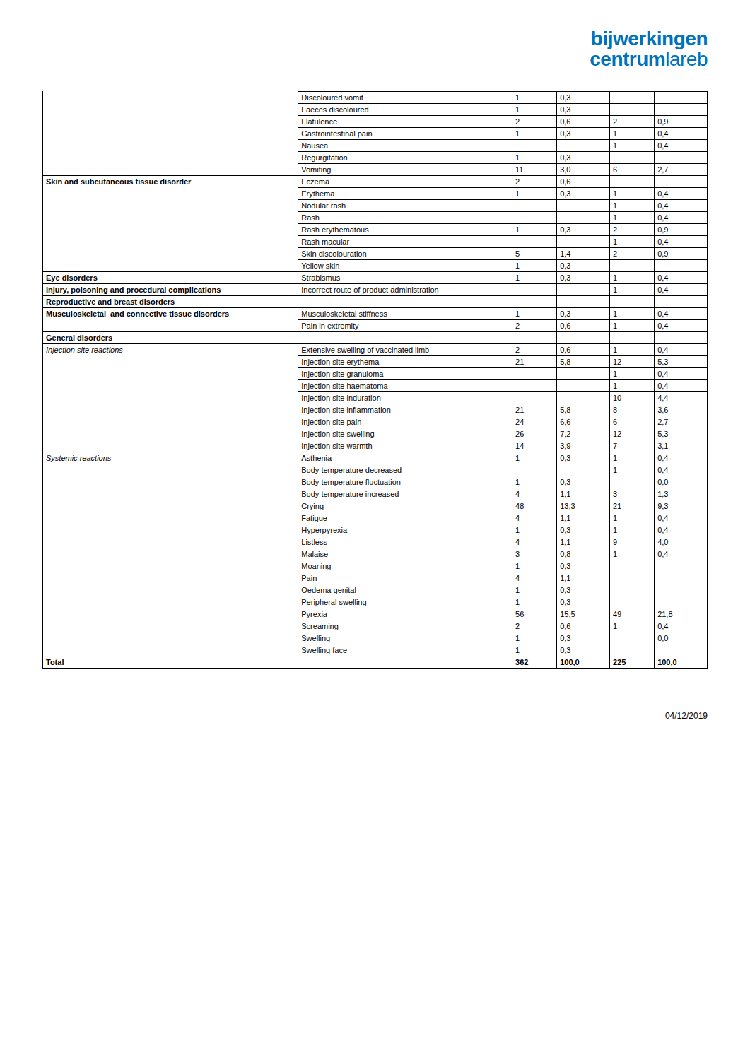bijwerkingen
centrumlareb
| | Discoloured vomit | 1 | 0,3 | | |
| | Faeces discoloured | 1 | 0,3 | | |
| | Flatulence | 2 | 0,6 | 2 | 0,9 |
| | Gastrointestinal pain | 1 | 0,3 | 1 | 0,4 |
| | Nausea | | | 1 | 0,4 |
| | Regurgitation | 1 | 0,3 | | |
| | Vomiting | 11 | 3,0 | 6 | 2,7 |
| Skin and subcutaneous tissue disorder | Eczema | 2 | 0,6 | | |
| | Erythema | 1 | 0,3 | 1 | 0,4 |
| | Nodular rash | | | 1 | 0,4 |
| | Rash | | | 1 | 0,4 |
| | Rash erythematous | 1 | 0,3 | 2 | 0,9 |
| | Rash macular | | | 1 | 0,4 |
| | Skin discolouration | 5 | 1,4 | 2 | 0,9 |
| | Yellow skin | 1 | 0,3 | | |
| Eye disorders | Strabismus | 1 | 0,3 | 1 | 0,4 |
| Injury, poisoning and procedural complications | Incorrect route of product administration | | | 1 | 0,4 |
| Reproductive and breast disorders | | | | | |
| Musculoskeletal and connective tissue disorders | Musculoskeletal stiffness | 1 | 0,3 | 1 | 0,4 |
| | Pain in extremity | 2 | 0,6 | 1 | 0,4 |
| General disorders | | | | | |
| Injection site reactions | Extensive swelling of vaccinated limb | 2 | 0,6 | 1 | 0,4 |
| | Injection site erythema | 21 | 5,8 | 12 | 5,3 |
| | Injection site granuloma | | | 1 | 0,4 |
| | Injection site haematoma | | | 1 | 0,4 |
| | Injection site induration | | | 10 | 4,4 |
| | Injection site inflammation | 21 | 5,8 | 8 | 3,6 |
| | Injection site pain | 24 | 6,6 | 6 | 2,7 |
| | Injection site swelling | 26 | 7,2 | 12 | 5,3 |
| | Injection site warmth | 14 | 3,9 | 7 | 3,1 |
| Systemic reactions | Asthenia | 1 | 0,3 | 1 | 0,4 |
| | Body temperature decreased | | | 1 | 0,4 |
| | Body temperature fluctuation | 1 | 0,3 | | 0,0 |
| | Body temperature increased | 4 | 1,1 | 3 | 1,3 |
| | Crying | 48 | 13,3 | 21 | 9,3 |
| | Fatigue | 4 | 1,1 | 1 | 0,4 |
| | Hyperpyrexia | 1 | 0,3 | 1 | 0,4 |
| | Listless | 4 | 1,1 | 9 | 4,0 |
| | Malaise | 3 | 0,8 | 1 | 0,4 |
| | Moaning | 1 | 0,3 | | |
| | Pain | 4 | 1,1 | | |
| | Oedema genital | 1 | 0,3 | | |
| | Peripheral swelling | 1 | 0,3 | | |
| | Pyrexia | 56 | 15,5 | 49 | 21,8 |
| | Screaming | 2 | 0,6 | 1 | 0,4 |
| | Swelling | 1 | 0,3 | | 0,0 |
| | Swelling face | 1 | 0,3 | | |
| Total | | 362 | 100,0 | 225 | 100,0 |
04/12/2019